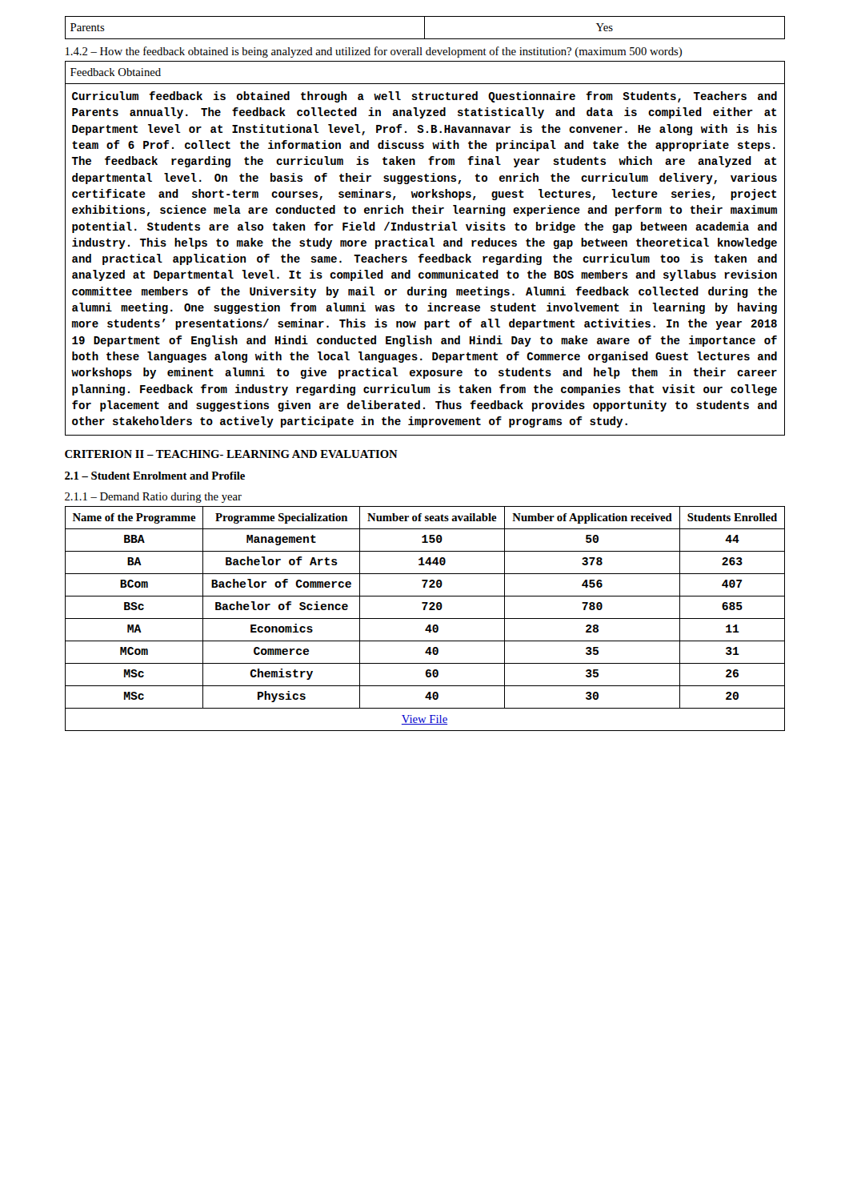| Parents | Yes |
1.4.2 – How the feedback obtained is being analyzed and utilized for overall development of the institution? (maximum 500 words)
| Feedback Obtained |
| Curriculum feedback is obtained through a well structured Questionnaire from Students, Teachers and Parents annually. The feedback collected in analyzed statistically and data is compiled either at Department level or at Institutional level, Prof. S.B.Havannavar is the convener. He along with is his team of 6 Prof. collect the information and discuss with the principal and take the appropriate steps. The feedback regarding the curriculum is taken from final year students which are analyzed at departmental level. On the basis of their suggestions, to enrich the curriculum delivery, various certificate and short-term courses, seminars, workshops, guest lectures, lecture series, project exhibitions, science mela are conducted to enrich their learning experience and perform to their maximum potential. Students are also taken for Field /Industrial visits to bridge the gap between academia and industry. This helps to make the study more practical and reduces the gap between theoretical knowledge and practical application of the same. Teachers feedback regarding the curriculum too is taken and analyzed at Departmental level. It is compiled and communicated to the BOS members and syllabus revision committee members of the University by mail or during meetings. Alumni feedback collected during the alumni meeting. One suggestion from alumni was to increase student involvement in learning by having more students’ presentations/ seminar. This is now part of all department activities. In the year 2018 19 Department of English and Hindi conducted English and Hindi Day to make aware of the importance of both these languages along with the local languages. Department of Commerce organised Guest lectures and workshops by eminent alumni to give practical exposure to students and help them in their career planning. Feedback from industry regarding curriculum is taken from the companies that visit our college for placement and suggestions given are deliberated. Thus feedback provides opportunity to students and other stakeholders to actively participate in the improvement of programs of study. |
CRITERION II – TEACHING- LEARNING AND EVALUATION
2.1 – Student Enrolment and Profile
2.1.1 – Demand Ratio during the year
| Name of the Programme | Programme Specialization | Number of seats available | Number of Application received | Students Enrolled |
| --- | --- | --- | --- | --- |
| BBA | Management | 150 | 50 | 44 |
| BA | Bachelor of Arts | 1440 | 378 | 263 |
| BCom | Bachelor of Commerce | 720 | 456 | 407 |
| BSc | Bachelor of Science | 720 | 780 | 685 |
| MA | Economics | 40 | 28 | 11 |
| MCom | Commerce | 40 | 35 | 31 |
| MSc | Chemistry | 60 | 35 | 26 |
| MSc | Physics | 40 | 30 | 20 |
| View File |